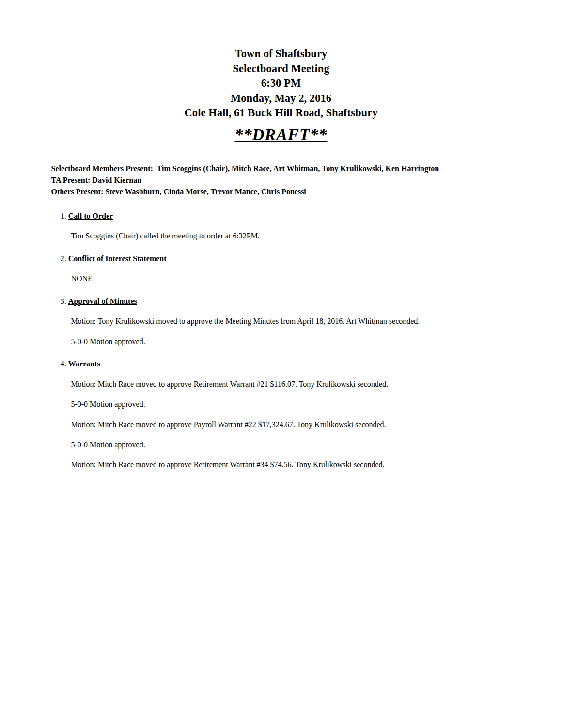Town of Shaftsbury
Selectboard Meeting
6:30 PM
Monday, May 2, 2016
Cole Hall, 61 Buck Hill Road, Shaftsbury **DRAFT**
Selectboard Members Present: Tim Scoggins (Chair), Mitch Race, Art Whitman, Tony Krulikowski, Ken Harrington
TA Present: David Kiernan
Others Present: Steve Washburn, Cinda Morse, Trevor Mance, Chris Ponessi
Call to Order
Tim Scoggins (Chair) called the meeting to order at 6:32PM.
Conflict of Interest Statement
NONE
Approval of Minutes
Motion: Tony Krulikowski moved to approve the Meeting Minutes from April 18, 2016. Art Whitman seconded.
5-0-0 Motion approved.
Warrants
Motion: Mitch Race moved to approve Retirement Warrant #21 $116.07. Tony Krulikowski seconded.
5-0-0 Motion approved.
Motion: Mitch Race moved to approve Payroll Warrant #22 $17,324.67. Tony Krulikowski seconded.
5-0-0 Motion approved.
Motion: Mitch Race moved to approve Retirement Warrant #34 $74.56. Tony Krulikowski seconded.